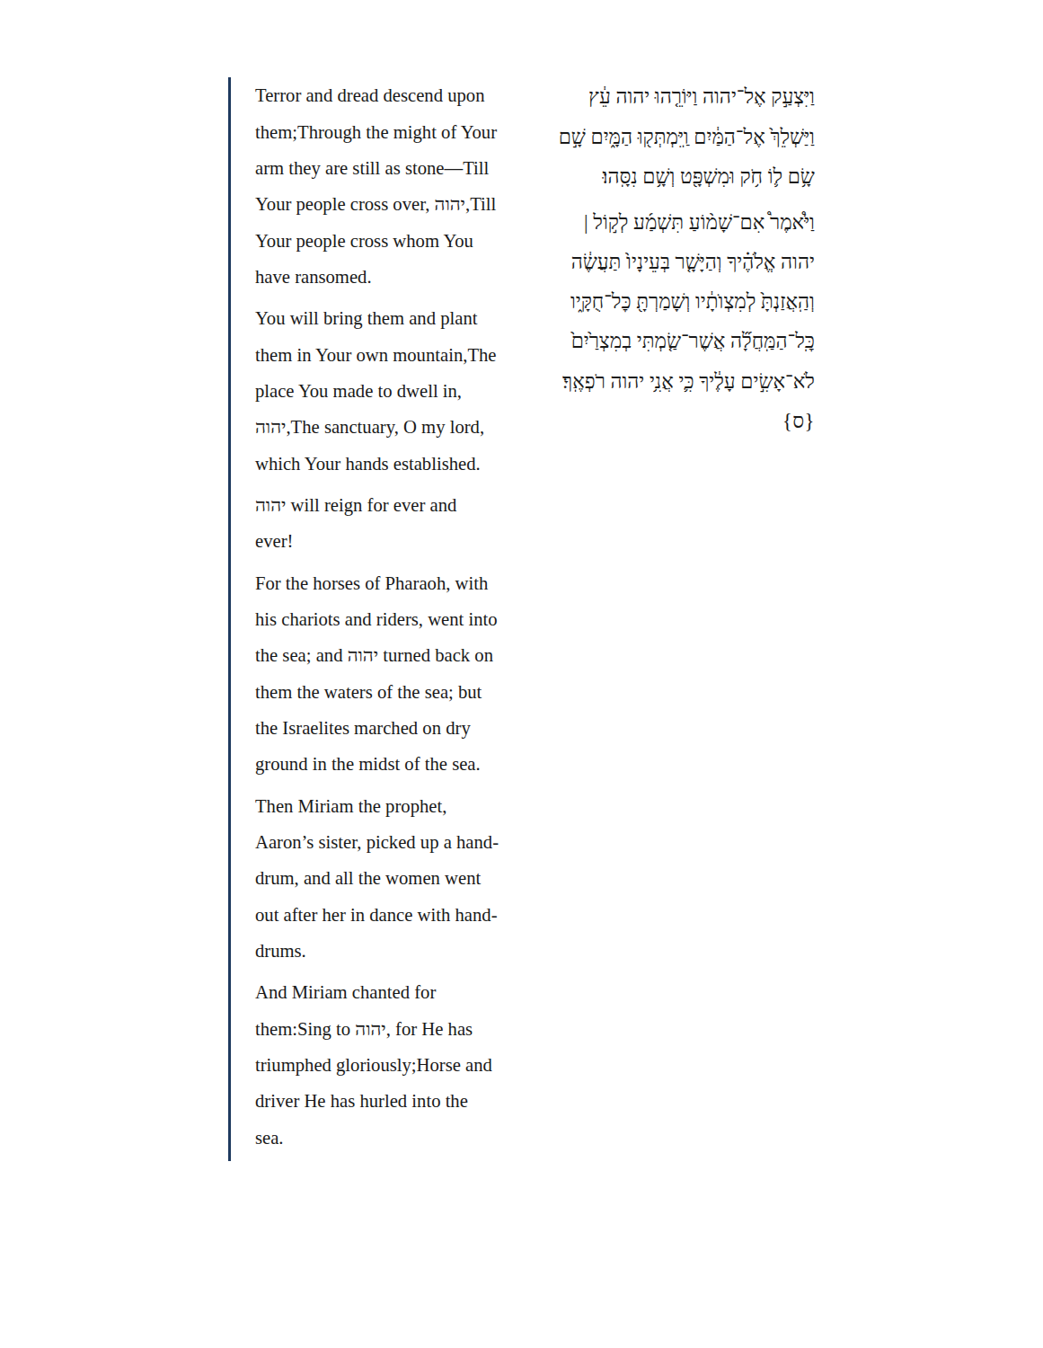Terror and dread descend upon them;Through the might of Your arm they are still as stone—Till Your people cross over, יהוה,Till Your people cross whom You have ransomed.
You will bring them and plant them in Your own mountain,The place You made to dwell in, יהוה,The sanctuary, O my lord, which Your hands established.
יהוה will reign for ever and ever!
For the horses of Pharaoh, with his chariots and riders, went into the sea; and יהוה turned back on them the waters of the sea; but the Israelites marched on dry ground in the midst of the sea.
Then Miriam the prophet, Aaron’s sister, picked up a hand-drum, and all the women went out after her in dance with hand-drums.
And Miriam chanted for them:Sing to יהוה, for He has triumphed gloriously;Horse and driver He has hurled into the sea.
וַיִּצְעַ֣ק אֶל־יהוה וַיּוֹרֵ֤הוּ יהוה עֵ֔ץ וַיַּשְׁלֵךְ֙ אֶל־הַמַּ֔יִם וַֽיִּמְתְּק֖וּ הַמָּ֑יִם שָׁ֣ם שָׂ֥ם ל֛וֹ חֹ֥ק וּמִשְׁפָּ֖ט וְשָׁ֥ם נִסָּֽהוּ׃
וַיֹּ֩אמֶר֩ אִם־שָׁמ֨וֹעַ תִּשְׁמַ֜ע לְק֣וֹל | יהוה אֱלֹהֶ֗יךָ וְהַיָּשָׁ֤ר בְּעֵינָיו֙ תַּעֲשֶׂ֔ה וְהַֽאֲזַנְתָּ֙ לְמִצְוֺתָ֔יו וְשָׁמַרְתָּ֖ כׇּל־חֻקָּ֑יו כׇּֽל־הַמַּֽחֲלָ֞ה אֲשֶׁר־שַׂ֤מְתִּי בְמִצְרַ֙יִם֙ לֹא־אָשִׂ֣ים עָלֶ֔יךָ כִּ֛י אֲנִ֥י יהוה רֹפְאֶֽךָ׃ {ס}